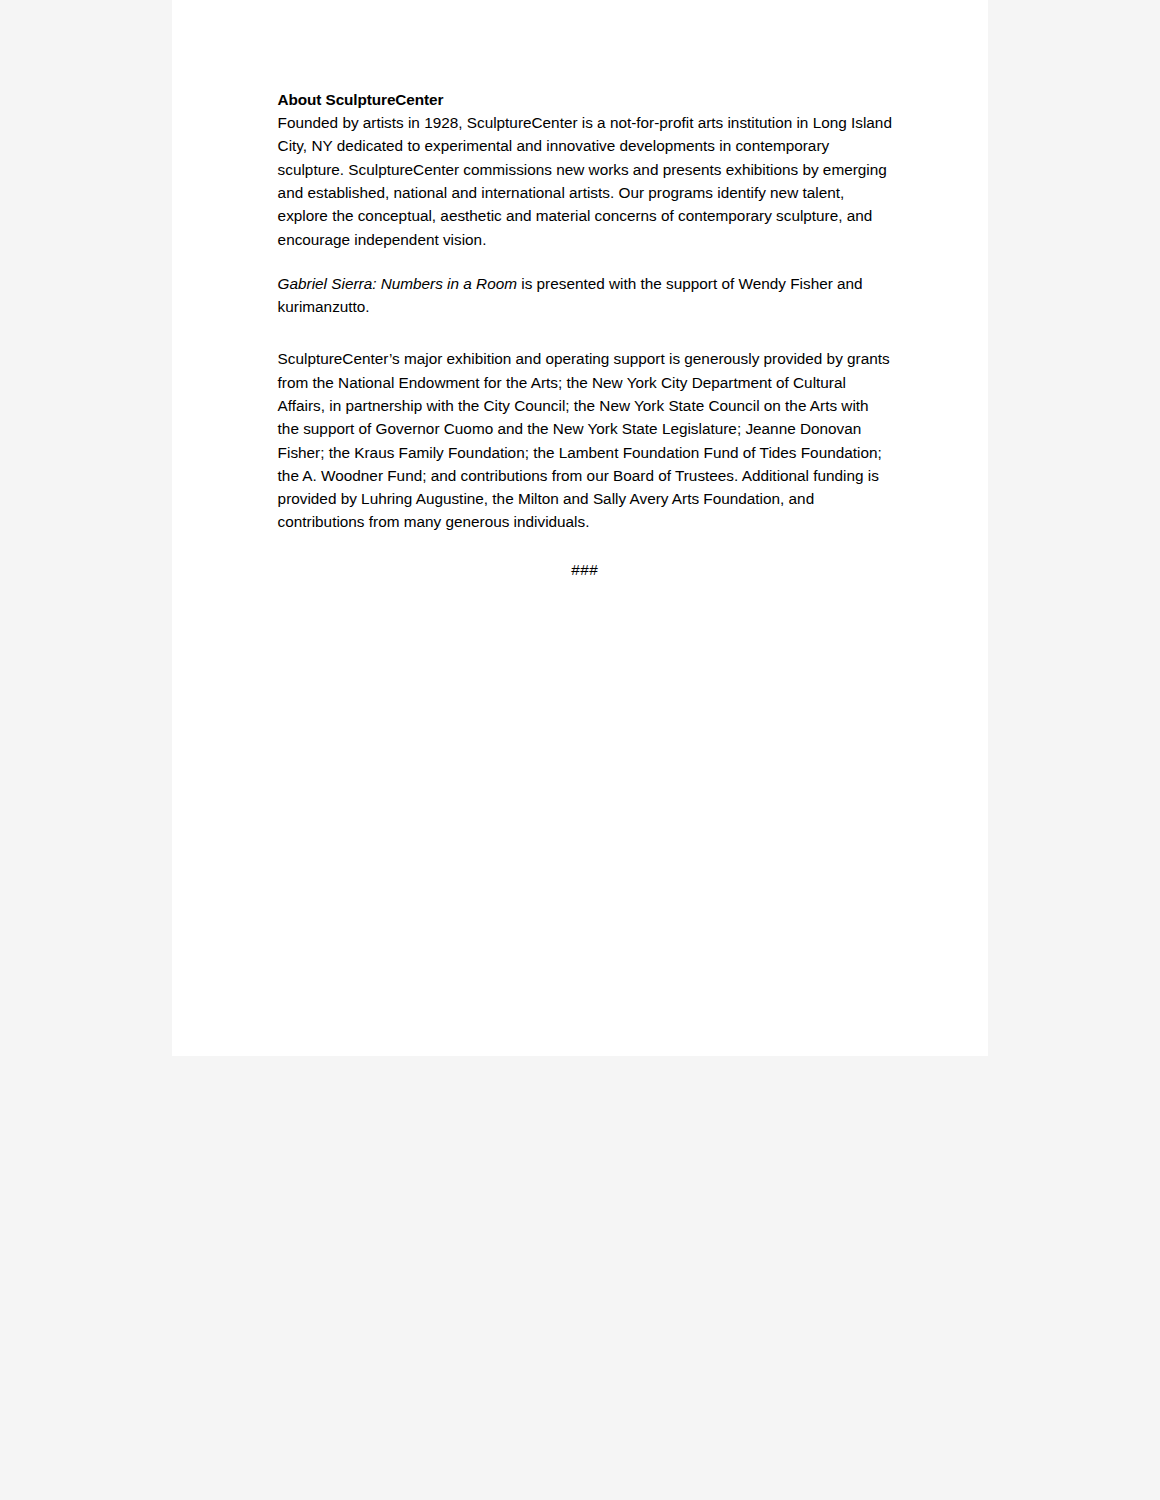About SculptureCenter
Founded by artists in 1928, SculptureCenter is a not-for-profit arts institution in Long Island City, NY dedicated to experimental and innovative developments in contemporary sculpture. SculptureCenter commissions new works and presents exhibitions by emerging and established, national and international artists. Our programs identify new talent, explore the conceptual, aesthetic and material concerns of contemporary sculpture, and encourage independent vision.
Gabriel Sierra: Numbers in a Room is presented with the support of Wendy Fisher and kurimanzutto.
SculptureCenter’s major exhibition and operating support is generously provided by grants from the National Endowment for the Arts; the New York City Department of Cultural Affairs, in partnership with the City Council; the New York State Council on the Arts with the support of Governor Cuomo and the New York State Legislature; Jeanne Donovan Fisher; the Kraus Family Foundation; the Lambent Foundation Fund of Tides Foundation; the A. Woodner Fund; and contributions from our Board of Trustees. Additional funding is provided by Luhring Augustine, the Milton and Sally Avery Arts Foundation, and contributions from many generous individuals.
###